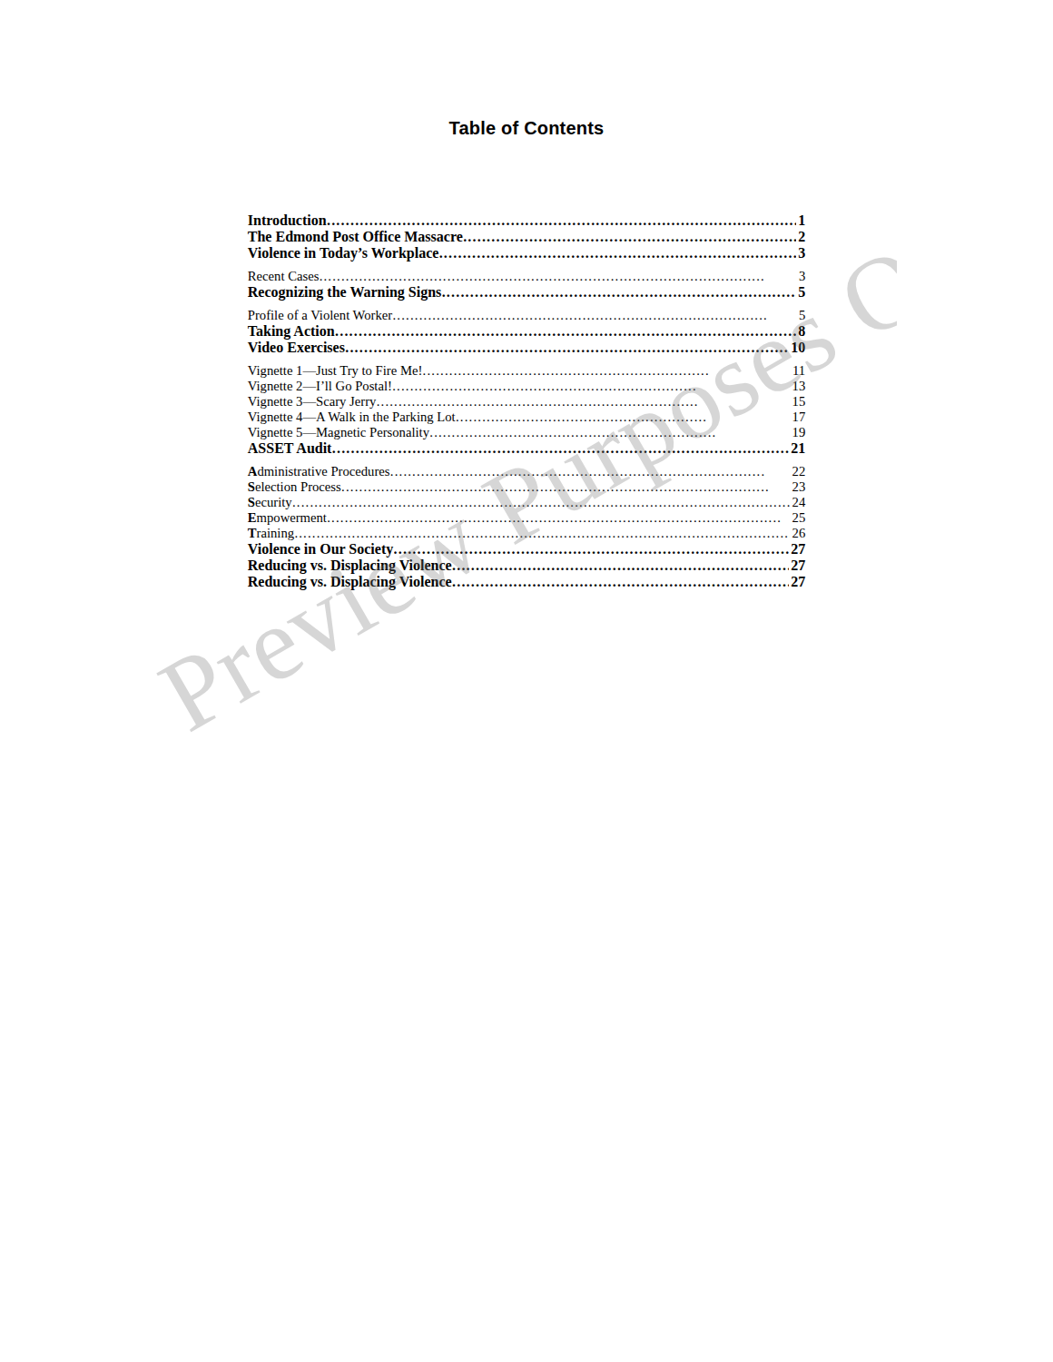For Preview Purposes Only
Table of Contents
Introduction .................................................................................................................. 1
The Edmond Post Office Massacre ............................................................................. 2
Violence in Today’s Workplace .................................................................................. 3
Recent Cases ..................................................................................................... 3
Recognizing the Warning Signs ..................................................................................... 5
Profile of a Violent Worker ..................................................................................... 5
Taking Action .................................................................................................. 8
Video Exercises .............................................................................................. 10
Vignette 1—Just Try to Fire Me! ................................................................. 11
Vignette 2—I’ll Go Postal! ..................................................................... 13
Vignette 3—Scary Jerry ......................................................................... 15
Vignette 4—A Walk in the Parking Lot ......................................................... 17
Vignette 5—Magnetic Personality ................................................................. 19
ASSET Audit .................................................................................................. 21
Administrative Procedures ..................................................................................... 22
Selection Process ................................................................................................. 23
Security ................................................................................................................. 24
Empowerment ....................................................................................................... 25
Training ................................................................................................................. 26
Violence in Our Society ................................................................................................. 27
Reducing vs. Displacing Violence ............................................................................. 27
Reducing vs. Displacing Violence ............................................................................. 27